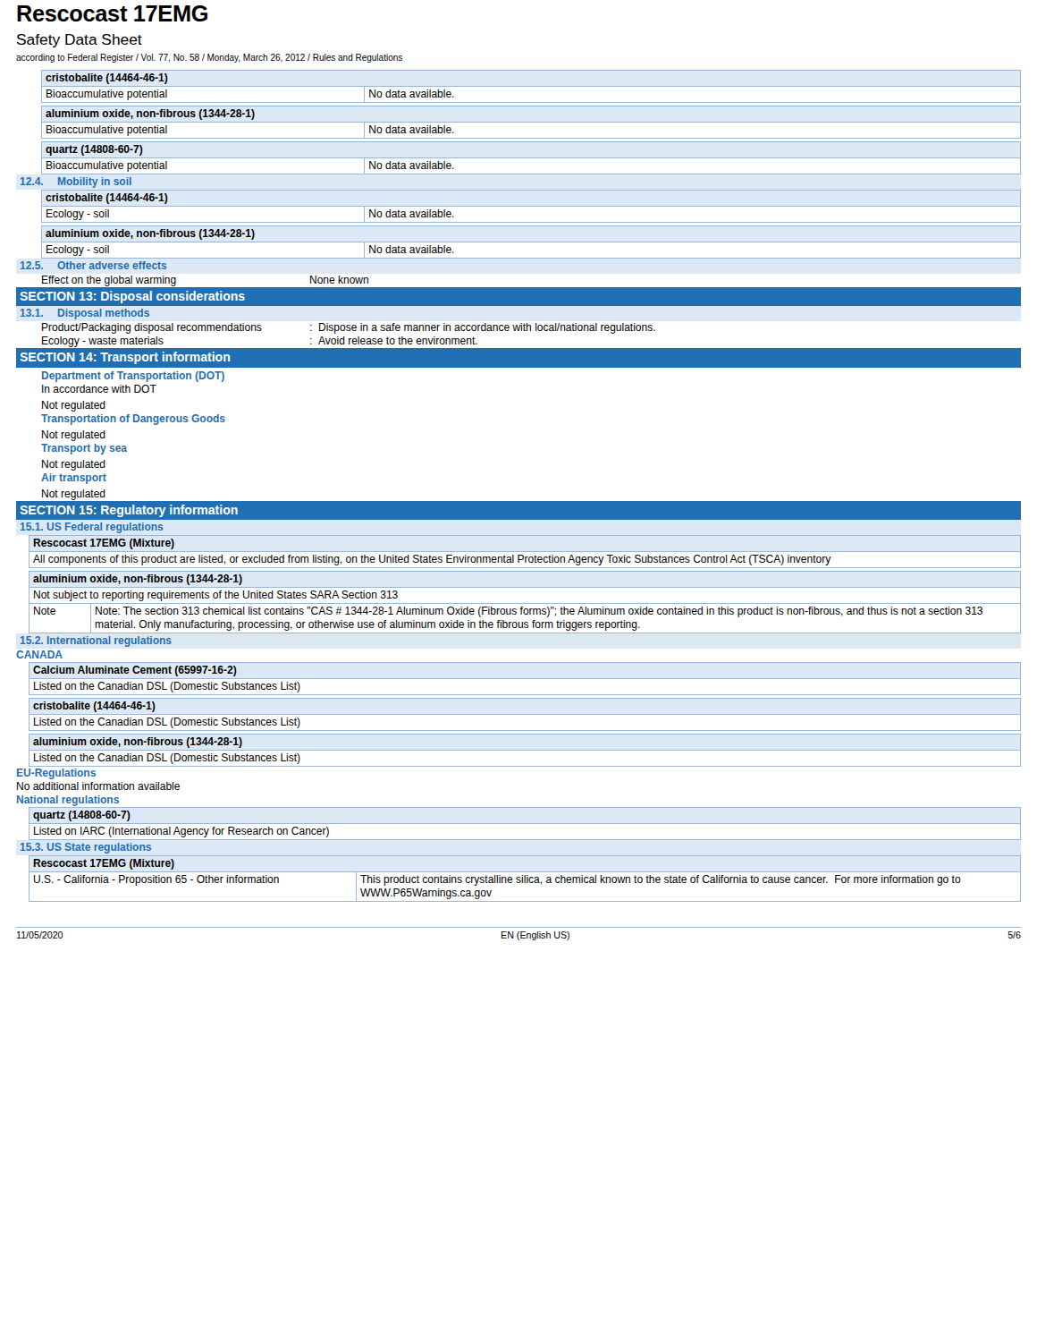Rescocast 17EMG
Safety Data Sheet
according to Federal Register / Vol. 77, No. 58 / Monday, March 26, 2012 / Rules and Regulations
| cristobalite (14464-46-1) |
| --- |
| Bioaccumulative potential | No data available. |
| aluminium oxide, non-fibrous (1344-28-1) |
| --- |
| Bioaccumulative potential | No data available. |
| quartz (14808-60-7) |
| --- |
| Bioaccumulative potential | No data available. |
12.4. Mobility in soil
| cristobalite (14464-46-1) |
| --- |
| Ecology - soil | No data available. |
| aluminium oxide, non-fibrous (1344-28-1) |
| --- |
| Ecology - soil | No data available. |
12.5. Other adverse effects
Effect on the global warming None known
SECTION 13: Disposal considerations
13.1. Disposal methods
Product/Packaging disposal recommendations: Dispose in a safe manner in accordance with local/national regulations.
Ecology - waste materials: Avoid release to the environment.
SECTION 14: Transport information
Department of Transportation (DOT)
In accordance with DOT
Not regulated
Transportation of Dangerous Goods
Not regulated
Transport by sea
Not regulated
Air transport
Not regulated
SECTION 15: Regulatory information
15.1. US Federal regulations
| Rescocast 17EMG (Mixture) |
| --- |
| All components of this product are listed, or excluded from listing, on the United States Environmental Protection Agency Toxic Substances Control Act (TSCA) inventory |
| aluminium oxide, non-fibrous (1344-28-1) |
| --- |
| Not subject to reporting requirements of the United States SARA Section 313 |
| Note | Note: The section 313 chemical list contains "CAS # 1344-28-1 Aluminum Oxide (Fibrous forms)"; the Aluminum oxide contained in this product is non-fibrous, and thus is not a section 313 material. Only manufacturing, processing, or otherwise use of aluminum oxide in the fibrous form triggers reporting. |
15.2. International regulations
CANADA
| Calcium Aluminate Cement (65997-16-2) |
| --- |
| Listed on the Canadian DSL (Domestic Substances List) |
| cristobalite (14464-46-1) |
| --- |
| Listed on the Canadian DSL (Domestic Substances List) |
| aluminium oxide, non-fibrous (1344-28-1) |
| --- |
| Listed on the Canadian DSL (Domestic Substances List) |
EU-Regulations
No additional information available
National regulations
| quartz (14808-60-7) |
| --- |
| Listed on IARC (International Agency for Research on Cancer) |
15.3. US State regulations
| Rescocast 17EMG (Mixture) |
| --- |
| U.S. - California - Proposition 65 - Other information | This product contains crystalline silica, a chemical known to the state of California to cause cancer. For more information go to WWW.P65Warnings.ca.gov |
11/05/2020 EN (English US) 5/6